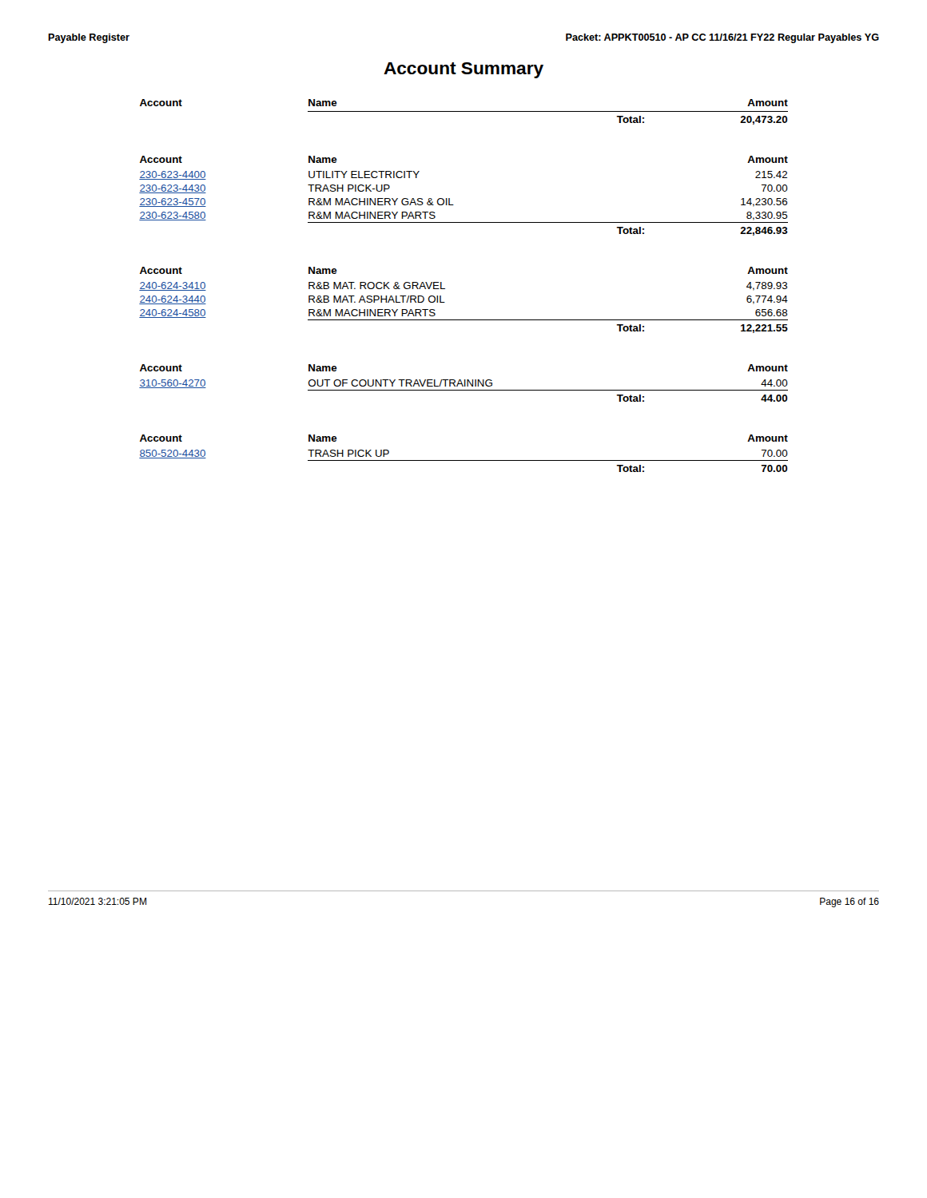Payable Register
Packet: APPKT00510 - AP CC 11/16/21 FY22 Regular Payables YG
Account Summary
| Account | Name | Amount |
| --- | --- | --- |
| | Total: | 20,473.20 |
| Account | Name | Amount |
| --- | --- | --- |
| 230-623-4400 | UTILITY ELECTRICITY | 215.42 |
| 230-623-4430 | TRASH PICK-UP | 70.00 |
| 230-623-4570 | R&M MACHINERY GAS & OIL | 14,230.56 |
| 230-623-4580 | R&M MACHINERY PARTS | 8,330.95 |
| | Total: | 22,846.93 |
| Account | Name | Amount |
| --- | --- | --- |
| 240-624-3410 | R&B MAT. ROCK & GRAVEL | 4,789.93 |
| 240-624-3440 | R&B MAT. ASPHALT/RD OIL | 6,774.94 |
| 240-624-4580 | R&M MACHINERY PARTS | 656.68 |
| | Total: | 12,221.55 |
| Account | Name | Amount |
| --- | --- | --- |
| 310-560-4270 | OUT OF COUNTY TRAVEL/TRAINING | 44.00 |
| | Total: | 44.00 |
| Account | Name | Amount |
| --- | --- | --- |
| 850-520-4430 | TRASH PICK UP | 70.00 |
| | Total: | 70.00 |
11/10/2021 3:21:05 PM
Page 16 of 16